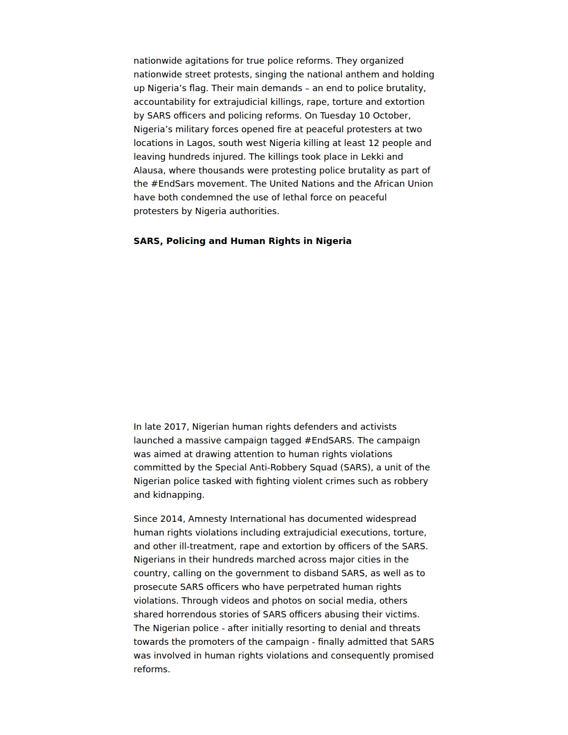nationwide agitations for true police reforms. They organized nationwide street protests, singing the national anthem and holding up Nigeria’s flag. Their main demands – an end to police brutality, accountability for extrajudicial killings, rape, torture and extortion by SARS officers and policing reforms. On Tuesday 10 October, Nigeria’s military forces opened fire at peaceful protesters at two locations in Lagos, south west Nigeria killing at least 12 people and leaving hundreds injured. The killings took place in Lekki and Alausa, where thousands were protesting police brutality as part of the #EndSars movement. The United Nations and the African Union have both condemned the use of lethal force on peaceful protesters by Nigeria authorities.
SARS, Policing and Human Rights in Nigeria
In late 2017, Nigerian human rights defenders and activists launched a massive campaign tagged #EndSARS. The campaign was aimed at drawing attention to human rights violations committed by the Special Anti-Robbery Squad (SARS), a unit of the Nigerian police tasked with fighting violent crimes such as robbery and kidnapping.
Since 2014, Amnesty International has documented widespread human rights violations including extrajudicial executions, torture, and other ill-treatment, rape and extortion by officers of the SARS. Nigerians in their hundreds marched across major cities in the country, calling on the government to disband SARS, as well as to prosecute SARS officers who have perpetrated human rights violations. Through videos and photos on social media, others shared horrendous stories of SARS officers abusing their victims. The Nigerian police - after initially resorting to denial and threats towards the promoters of the campaign - finally admitted that SARS was involved in human rights violations and consequently promised reforms.